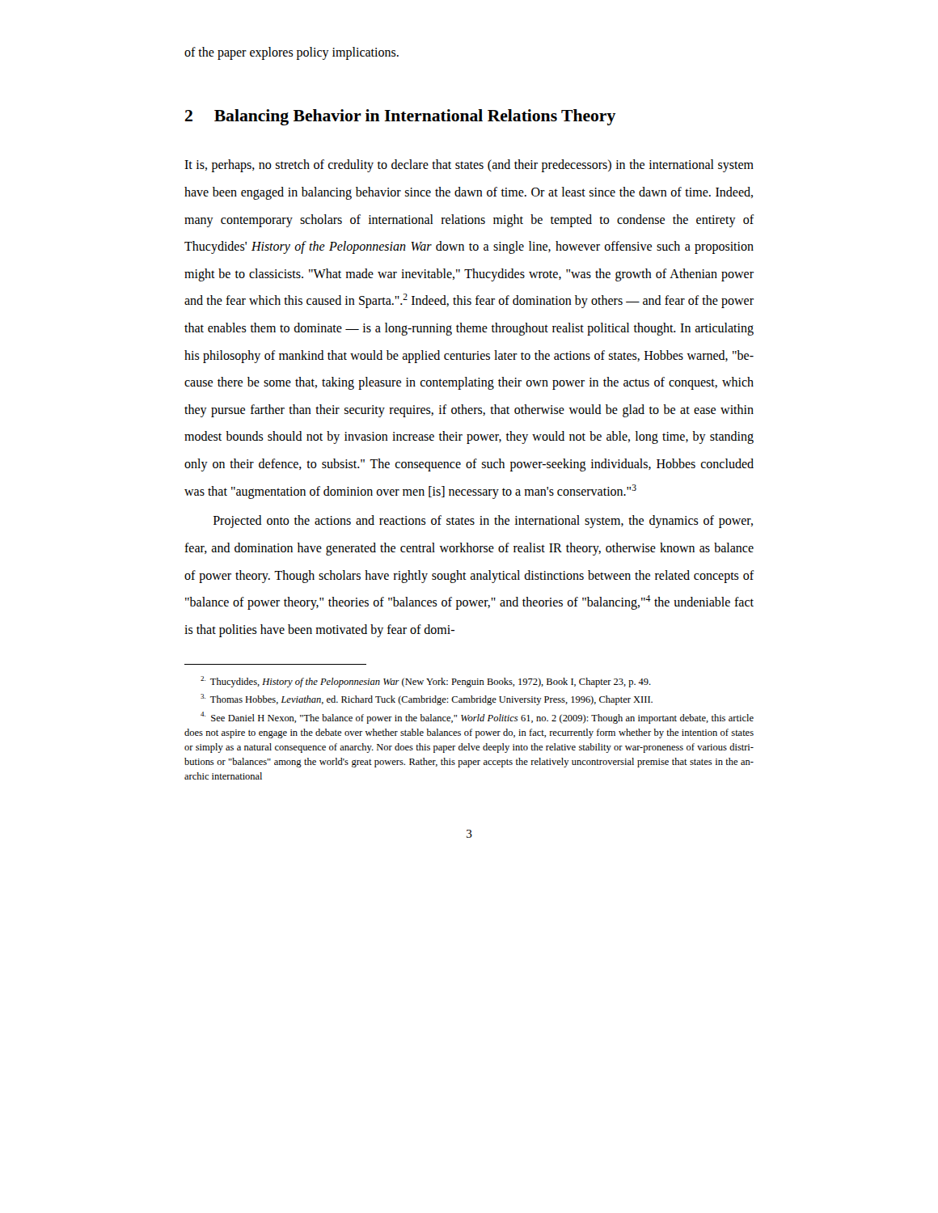of the paper explores policy implications.
2 Balancing Behavior in International Relations Theory
It is, perhaps, no stretch of credulity to declare that states (and their predecessors) in the international system have been engaged in balancing behavior since the dawn of time. Or at least since the dawn of time. Indeed, many contemporary scholars of international relations might be tempted to condense the entirety of Thucydides' History of the Peloponnesian War down to a single line, however offensive such a proposition might be to classicists. "What made war inevitable," Thucydides wrote, "was the growth of Athenian power and the fear which this caused in Sparta.".2 Indeed, this fear of domination by others — and fear of the power that enables them to dominate — is a long-running theme throughout realist political thought. In articulating his philosophy of mankind that would be applied centuries later to the actions of states, Hobbes warned, "because there be some that, taking pleasure in contemplating their own power in the actus of conquest, which they pursue farther than their security requires, if others, that otherwise would be glad to be at ease within modest bounds should not by invasion increase their power, they would not be able, long time, by standing only on their defence, to subsist." The consequence of such power-seeking individuals, Hobbes concluded was that "augmentation of dominion over men [is] necessary to a man's conservation."3
Projected onto the actions and reactions of states in the international system, the dynamics of power, fear, and domination have generated the central workhorse of realist IR theory, otherwise known as balance of power theory. Though scholars have rightly sought analytical distinctions between the related concepts of "balance of power theory," theories of "balances of power," and theories of "balancing,"4 the undeniable fact is that polities have been motivated by fear of domi-
2. Thucydides, History of the Peloponnesian War (New York: Penguin Books, 1972), Book I, Chapter 23, p. 49.
3. Thomas Hobbes, Leviathan, ed. Richard Tuck (Cambridge: Cambridge University Press, 1996), Chapter XIII.
4. See Daniel H Nexon, "The balance of power in the balance," World Politics 61, no. 2 (2009): Though an important debate, this article does not aspire to engage in the debate over whether stable balances of power do, in fact, recurrently form whether by the intention of states or simply as a natural consequence of anarchy. Nor does this paper delve deeply into the relative stability or war-proneness of various distributions or "balances" among the world's great powers. Rather, this paper accepts the relatively uncontroversial premise that states in the anarchic international
3